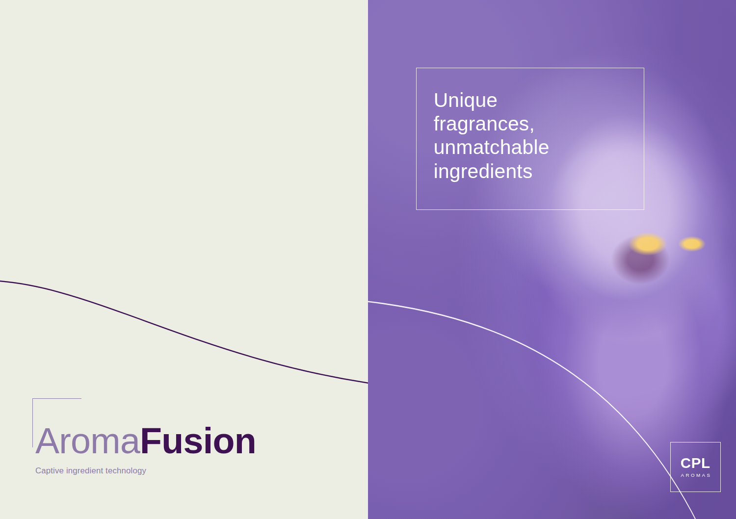AromaFusion
Captive ingredient technology
Unique
fragrances,
unmatchable
ingredients
CPL AROMAS